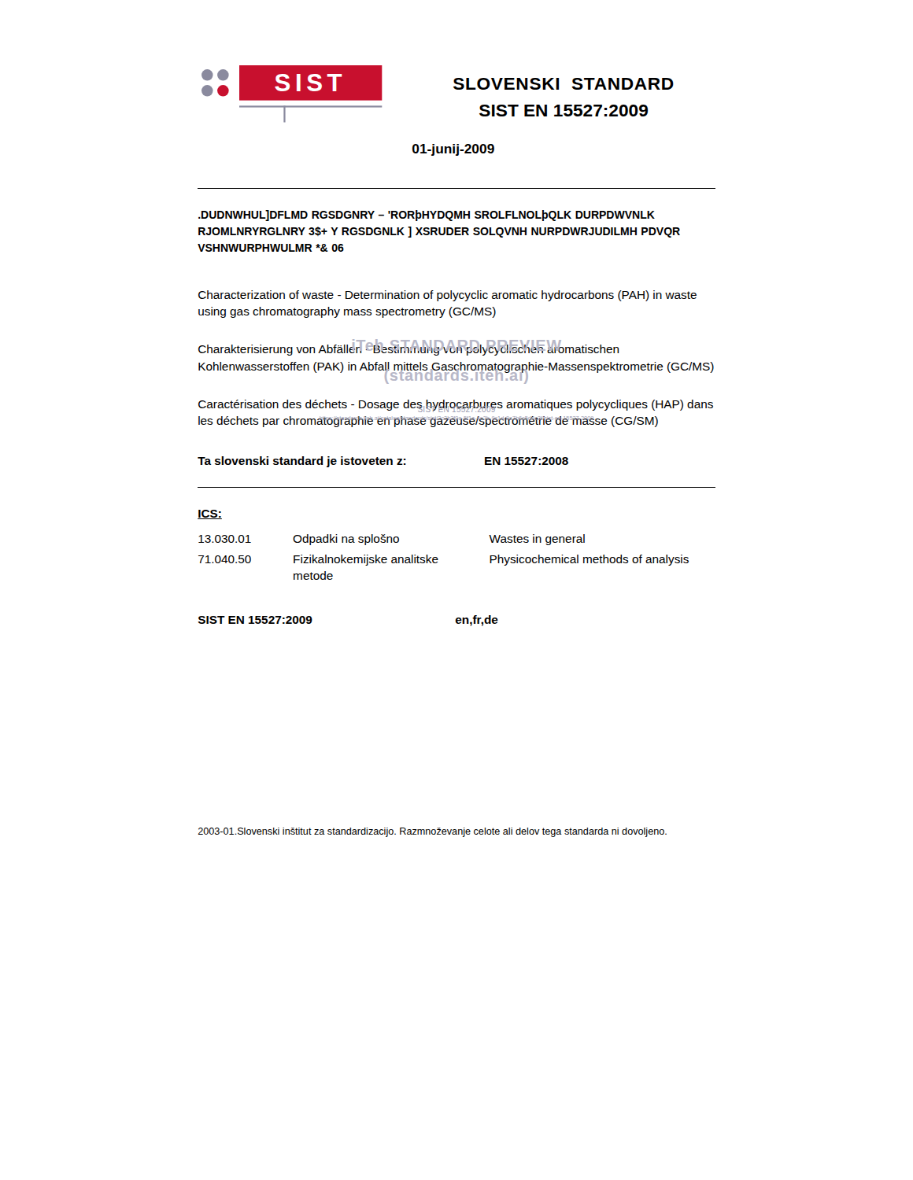SIST
SLOVENSKI STANDARD
SIST EN 15527:2009
01-junij-2009
.DUDNWHUL]DFLMD RGSDGNRY – 'RORþHYDQMH SROLFLNOLþQLK DURPDWVNLK RJOMLNRYRGLNRY 3$+ Y RGSDGNLK ] XSRUDER SOLQVNH NURPDWRJUDILMH PDVQR VSHNWURPHWULMR *& 06
Characterization of waste - Determination of polycyclic aromatic hydrocarbons (PAH) in waste using gas chromatography mass spectrometry (GC/MS)
Charakterisierung von Abfällen - Bestimmung von polycyclischen aromatischen Kohlenwasserstoffen (PAK) in Abfall mittels Gaschromatographie-Massenspektrometrie (GC/MS)
Caractérisation des déchets - Dosage des hydrocarbures aromatiques polycycliques (HAP) dans les déchets par chromatographie en phase gazeuse/spectrométrie de masse (CG/SM)
iTeh STANDARD PREVIEW
(standards.iteh.ai)
SIST EN 15527:2009
https://standards.iteh.ai/catalog/standards/sist/2c2b2f0e-5f1a-4e3b-9c1d-8a7b6c5d4e3f/sist-en-15527-2009
Ta slovenski standard je istoveten z: EN 15527:2008
ICS:
| 13.030.01 | Odpadki na splošno | Wastes in general |
| 71.040.50 | Fizikalnokemijske analitske metode | Physicochemical methods of analysis |
SIST EN 15527:2009 en,fr,de
2003-01.Slovenski inštitut za standardizacijo. Razmnoževanje celote ali delov tega standarda ni dovoljeno.